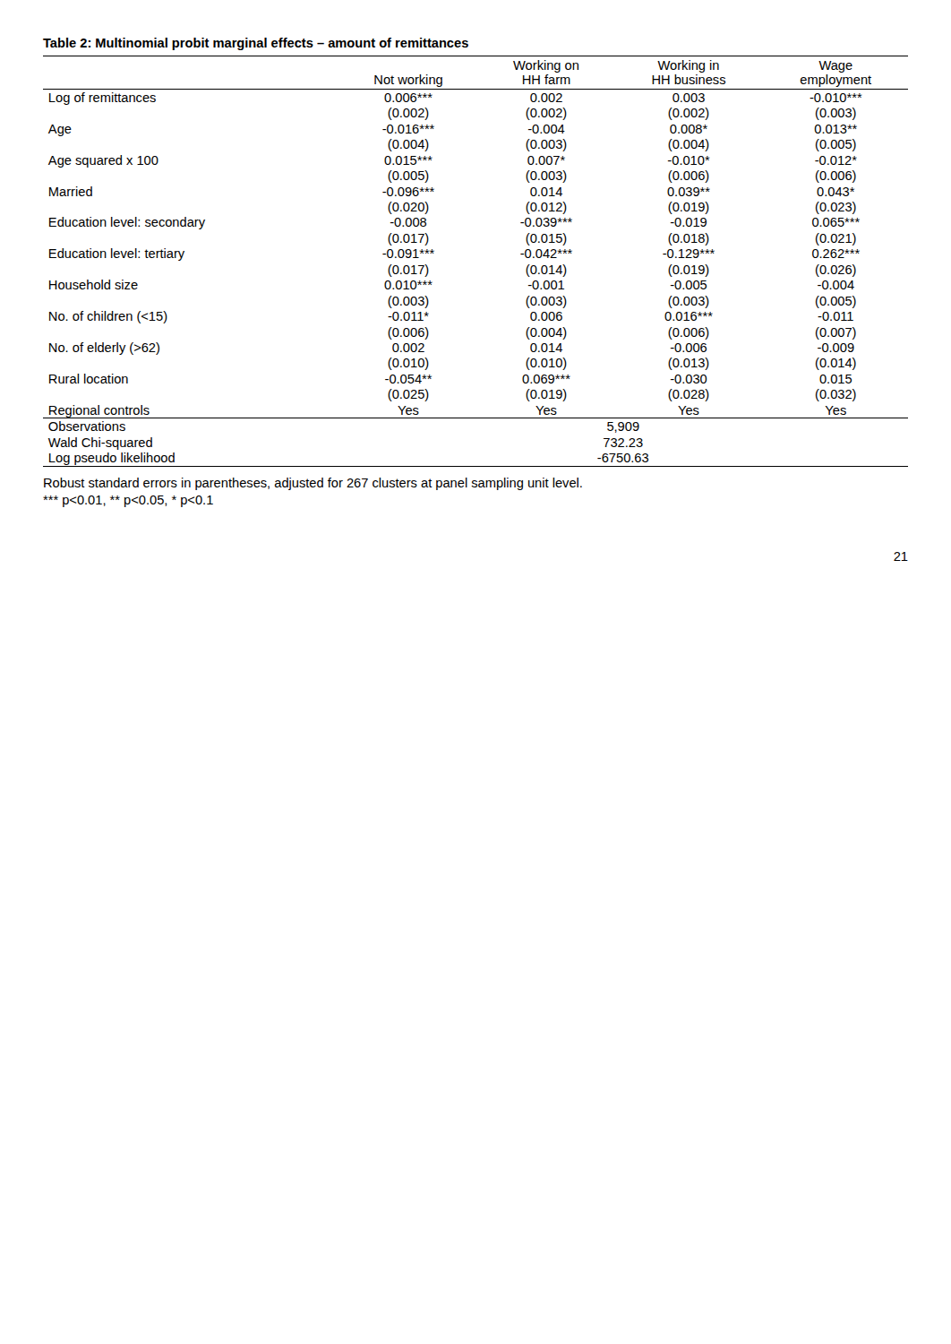Table 2: Multinomial probit marginal effects – amount of remittances
| | Not working | Working on HH farm | Working in HH business | Wage employment |
| --- | --- | --- | --- | --- |
| Log of remittances | 0.006*** | 0.002 | 0.003 | -0.010*** |
| | (0.002) | (0.002) | (0.002) | (0.003) |
| Age | -0.016*** | -0.004 | 0.008* | 0.013** |
| | (0.004) | (0.003) | (0.004) | (0.005) |
| Age squared x 100 | 0.015*** | 0.007* | -0.010* | -0.012* |
| | (0.005) | (0.003) | (0.006) | (0.006) |
| Married | -0.096*** | 0.014 | 0.039** | 0.043* |
| | (0.020) | (0.012) | (0.019) | (0.023) |
| Education level: secondary | -0.008 | -0.039*** | -0.019 | 0.065*** |
| | (0.017) | (0.015) | (0.018) | (0.021) |
| Education level: tertiary | -0.091*** | -0.042*** | -0.129*** | 0.262*** |
| | (0.017) | (0.014) | (0.019) | (0.026) |
| Household size | 0.010*** | -0.001 | -0.005 | -0.004 |
| | (0.003) | (0.003) | (0.003) | (0.005) |
| No. of children (<15) | -0.011* | 0.006 | 0.016*** | -0.011 |
| | (0.006) | (0.004) | (0.006) | (0.007) |
| No. of elderly (>62) | 0.002 | 0.014 | -0.006 | -0.009 |
| | (0.010) | (0.010) | (0.013) | (0.014) |
| Rural location | -0.054** | 0.069*** | -0.030 | 0.015 |
| | (0.025) | (0.019) | (0.028) | (0.032) |
| Regional controls | Yes | Yes | Yes | Yes |
| Observations | 5,909 |
| Wald Chi-squared | 732.23 |
| Log pseudo likelihood | -6750.63 |
Robust standard errors in parentheses, adjusted for 267 clusters at panel sampling unit level.
*** p<0.01, ** p<0.05, * p<0.1
21